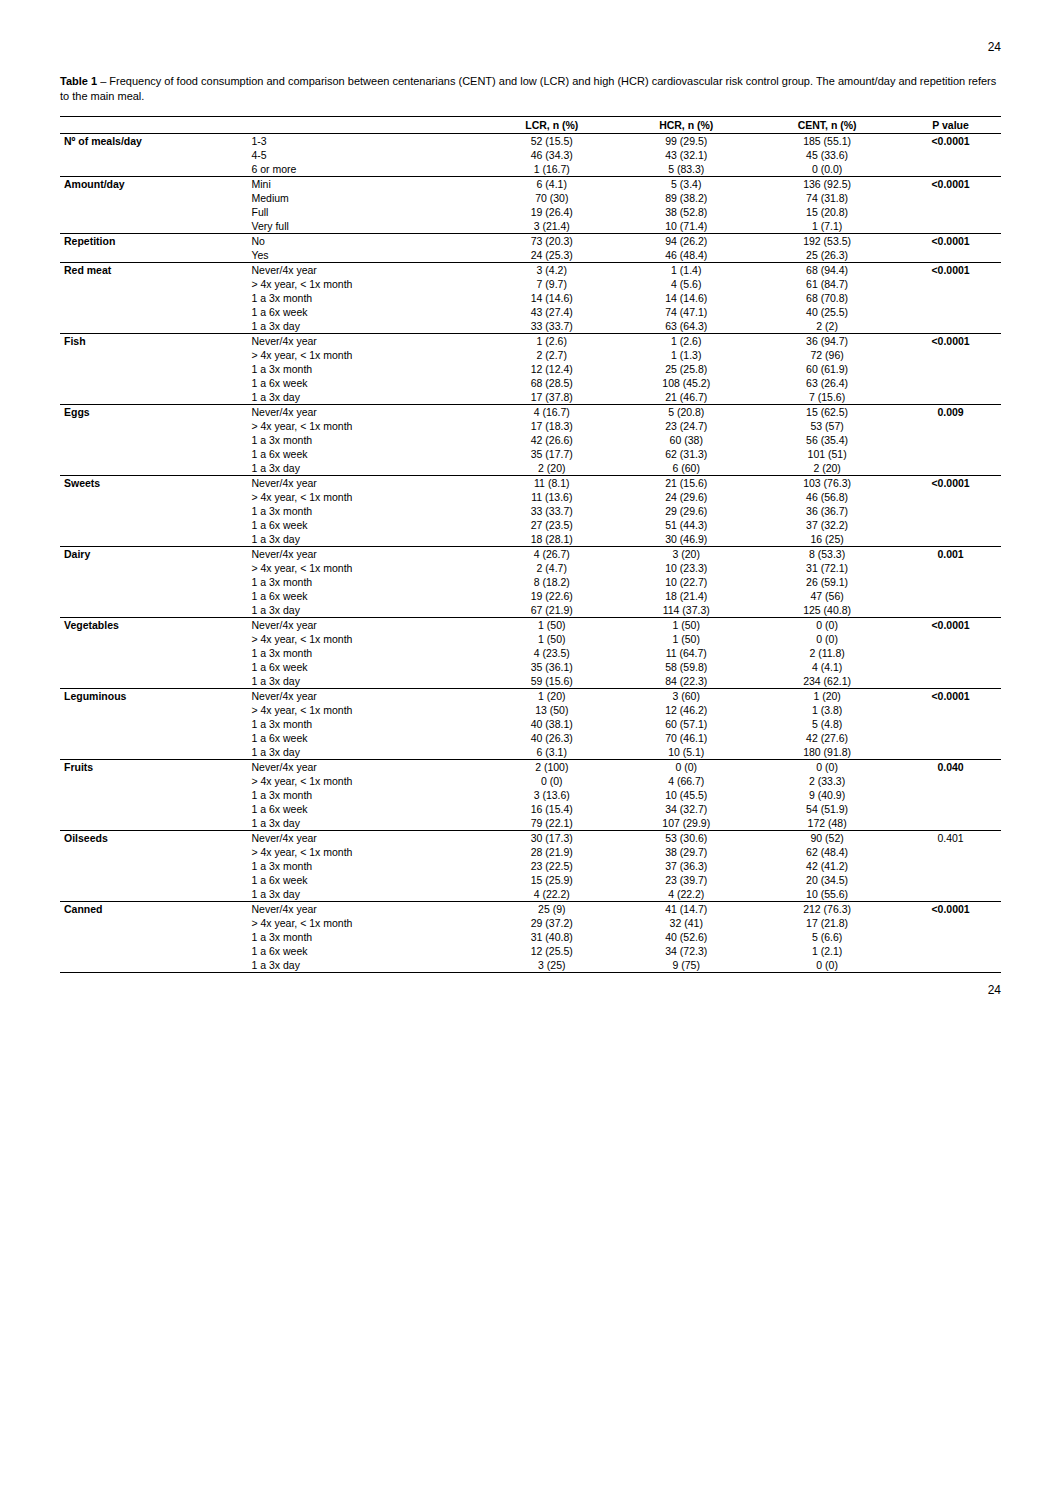24
Table 1 – Frequency of food consumption and comparison between centenarians (CENT) and low (LCR) and high (HCR) cardiovascular risk control group. The amount/day and repetition refers to the main meal.
| | | LCR, n (%) | HCR, n (%) | CENT, n (%) | P value |
| --- | --- | --- | --- | --- | --- |
| Nº of meals/day | 1-3 | 52 (15.5) | 99 (29.5) | 185 (55.1) | <0.0001 |
| | 4-5 | 46 (34.3) | 43 (32.1) | 45 (33.6) | |
| | 6 or more | 1 (16.7) | 5 (83.3) | 0 (0.0) | |
| Amount/day | Mini | 6 (4.1) | 5 (3.4) | 136 (92.5) | <0.0001 |
| | Medium | 70 (30) | 89 (38.2) | 74 (31.8) | |
| | Full | 19 (26.4) | 38 (52.8) | 15 (20.8) | |
| | Very full | 3 (21.4) | 10 (71.4) | 1 (7.1) | |
| Repetition | No | 73 (20.3) | 94 (26.2) | 192 (53.5) | <0.0001 |
| | Yes | 24 (25.3) | 46 (48.4) | 25 (26.3) | |
| Red meat | Never/4x year | 3 (4.2) | 1 (1.4) | 68 (94.4) | <0.0001 |
| | > 4x year, < 1x month | 7 (9.7) | 4 (5.6) | 61 (84.7) | |
| | 1 a 3x month | 14 (14.6) | 14 (14.6) | 68 (70.8) | |
| | 1 a 6x week | 43 (27.4) | 74 (47.1) | 40 (25.5) | |
| | 1 a 3x day | 33 (33.7) | 63 (64.3) | 2 (2) | |
| Fish | Never/4x year | 1 (2.6) | 1 (2.6) | 36 (94.7) | <0.0001 |
| | > 4x year, < 1x month | 2 (2.7) | 1 (1.3) | 72 (96) | |
| | 1 a 3x month | 12 (12.4) | 25 (25.8) | 60 (61.9) | |
| | 1 a 6x week | 68 (28.5) | 108 (45.2) | 63 (26.4) | |
| | 1 a 3x day | 17 (37.8) | 21 (46.7) | 7 (15.6) | |
| Eggs | Never/4x year | 4 (16.7) | 5 (20.8) | 15 (62.5) | 0.009 |
| | > 4x year, < 1x month | 17 (18.3) | 23 (24.7) | 53 (57) | |
| | 1 a 3x month | 42 (26.6) | 60 (38) | 56 (35.4) | |
| | 1 a 6x week | 35 (17.7) | 62 (31.3) | 101 (51) | |
| | 1 a 3x day | 2 (20) | 6 (60) | 2 (20) | |
| Sweets | Never/4x year | 11 (8.1) | 21 (15.6) | 103 (76.3) | <0.0001 |
| | > 4x year, < 1x month | 11 (13.6) | 24 (29.6) | 46 (56.8) | |
| | 1 a 3x month | 33 (33.7) | 29 (29.6) | 36 (36.7) | |
| | 1 a 6x week | 27 (23.5) | 51 (44.3) | 37 (32.2) | |
| | 1 a 3x day | 18 (28.1) | 30 (46.9) | 16 (25) | |
| Dairy | Never/4x year | 4 (26.7) | 3 (20) | 8 (53.3) | 0.001 |
| | > 4x year, < 1x month | 2 (4.7) | 10 (23.3) | 31 (72.1) | |
| | 1 a 3x month | 8 (18.2) | 10 (22.7) | 26 (59.1) | |
| | 1 a 6x week | 19 (22.6) | 18 (21.4) | 47 (56) | |
| | 1 a 3x day | 67 (21.9) | 114 (37.3) | 125 (40.8) | |
| Vegetables | Never/4x year | 1 (50) | 1 (50) | 0 (0) | <0.0001 |
| | > 4x year, < 1x month | 1 (50) | 1 (50) | 0 (0) | |
| | 1 a 3x month | 4 (23.5) | 11 (64.7) | 2 (11.8) | |
| | 1 a 6x week | 35 (36.1) | 58 (59.8) | 4 (4.1) | |
| | 1 a 3x day | 59 (15.6) | 84 (22.3) | 234 (62.1) | |
| Leguminous | Never/4x year | 1 (20) | 3 (60) | 1 (20) | <0.0001 |
| | > 4x year, < 1x month | 13 (50) | 12 (46.2) | 1 (3.8) | |
| | 1 a 3x month | 40 (38.1) | 60 (57.1) | 5 (4.8) | |
| | 1 a 6x week | 40 (26.3) | 70 (46.1) | 42 (27.6) | |
| | 1 a 3x day | 6 (3.1) | 10 (5.1) | 180 (91.8) | |
| Fruits | Never/4x year | 2 (100) | 0 (0) | 0 (0) | 0.040 |
| | > 4x year, < 1x month | 0 (0) | 4 (66.7) | 2 (33.3) | |
| | 1 a 3x month | 3 (13.6) | 10 (45.5) | 9 (40.9) | |
| | 1 a 6x week | 16 (15.4) | 34 (32.7) | 54 (51.9) | |
| | 1 a 3x day | 79 (22.1) | 107 (29.9) | 172 (48) | |
| Oilseeds | Never/4x year | 30 (17.3) | 53 (30.6) | 90 (52) | 0.401 |
| | > 4x year, < 1x month | 28 (21.9) | 38 (29.7) | 62 (48.4) | |
| | 1 a 3x month | 23 (22.5) | 37 (36.3) | 42 (41.2) | |
| | 1 a 6x week | 15 (25.9) | 23 (39.7) | 20 (34.5) | |
| | 1 a 3x day | 4 (22.2) | 4 (22.2) | 10 (55.6) | |
| Canned | Never/4x year | 25 (9) | 41 (14.7) | 212 (76.3) | <0.0001 |
| | > 4x year, < 1x month | 29 (37.2) | 32 (41) | 17 (21.8) | |
| | 1 a 3x month | 31 (40.8) | 40 (52.6) | 5 (6.6) | |
| | 1 a 6x week | 12 (25.5) | 34 (72.3) | 1 (2.1) | |
| | 1 a 3x day | 3 (25) | 9 (75) | 0 (0) | |
24